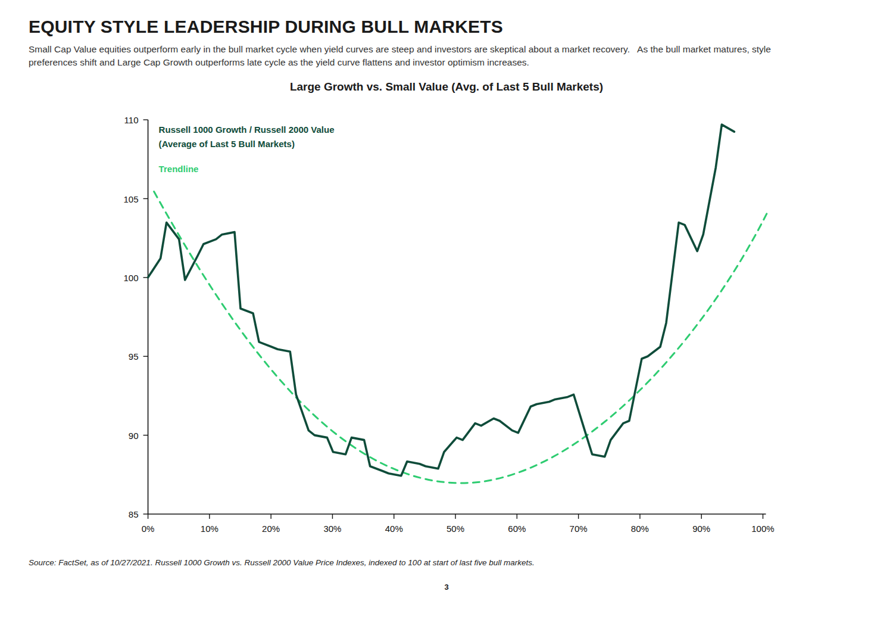Equity Style Leadership During Bull Markets
Small Cap Value equities outperform early in the bull market cycle when yield curves are steep and investors are skeptical about a market recovery. As the bull market matures, style preferences shift and Large Cap Growth outperforms late cycle as the yield curve flattens and investor optimism increases.
Large Growth vs. Small Value (Avg. of Last 5 Bull Markets)
Plot area: x 200..1230 ; y 40..700 (y: 110 at top, 85 at bottom) 110 105 100 95 90 85 0% 10% 20% 30% 40% 50% 60% 70% 80% 90% 100% Russell 1000 Growth / Russell 2000 Value (Average of Last 5 Bull Markets) Trendline
Source: FactSet, as of 10/27/2021. Russell 1000 Growth vs. Russell 2000 Value Price Indexes, indexed to 100 at start of last five bull markets.
3